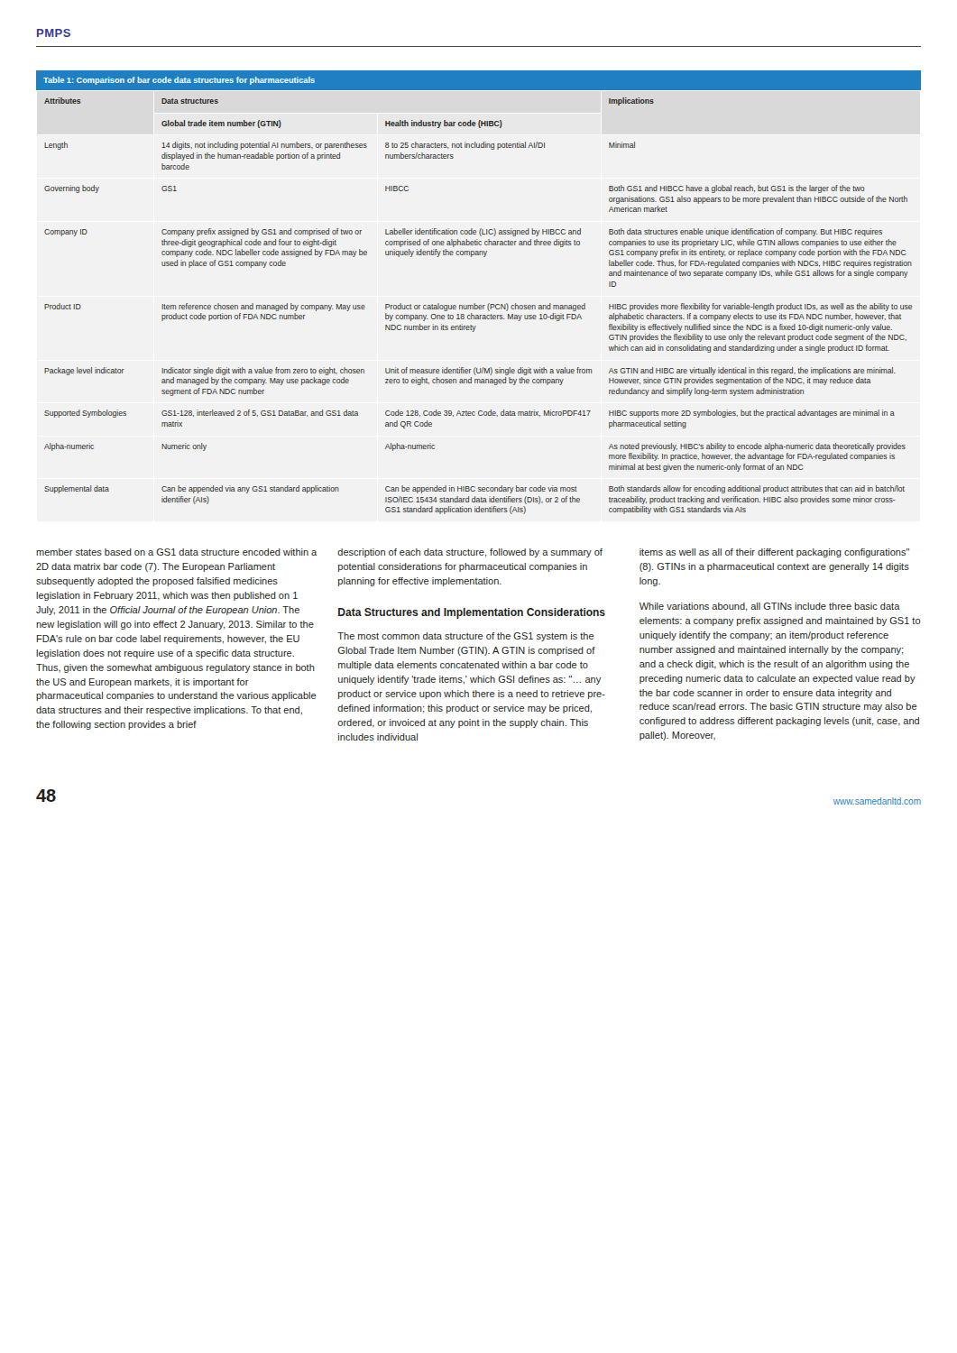PMPS
Table 1: Comparison of bar code data structures for pharmaceuticals
| Attributes | Data structures | Implications |
| --- | --- | --- |
| Global trade item number (GTIN) | Health industry bar code (HIBC) |
| Length | 14 digits, not including potential AI numbers, or parentheses displayed in the human-readable portion of a printed barcode | 8 to 25 characters, not including potential AI/DI numbers/characters | Minimal |
| Governing body | GS1 | HIBCC | Both GS1 and HIBCC have a global reach, but GS1 is the larger of the two organisations. GS1 also appears to be more prevalent than HIBCC outside of the North American market |
| Company ID | Company prefix assigned by GS1 and comprised of two or three-digit geographical code and four to eight-digit company code. NDC labeller code assigned by FDA may be used in place of GS1 company code | Labeller identification code (LIC) assigned by HIBCC and comprised of one alphabetic character and three digits to uniquely identify the company | Both data structures enable unique identification of company. But HIBC requires companies to use its proprietary LIC, while GTIN allows companies to use either the GS1 company prefix in its entirety, or replace company code portion with the FDA NDC labeller code. Thus, for FDA-regulated companies with NDCs, HIBC requires registration and maintenance of two separate company IDs, while GS1 allows for a single company ID |
| Product ID | Item reference chosen and managed by company. May use product code portion of FDA NDC number | Product or catalogue number (PCN) chosen and managed by company. One to 18 characters. May use 10-digit FDA NDC number in its entirety | HIBC provides more flexibility for variable-length product IDs, as well as the ability to use alphabetic characters. If a company elects to use its FDA NDC number, however, that flexibility is effectively nullified since the NDC is a fixed 10-digit numeric-only value. GTIN provides the flexibility to use only the relevant product code segment of the NDC, which can aid in consolidating and standardizing under a single product ID format. |
| Package level indicator | Indicator single digit with a value from zero to eight, chosen and managed by the company. May use package code segment of FDA NDC number | Unit of measure identifier (U/M) single digit with a value from zero to eight, chosen and managed by the company | As GTIN and HIBC are virtually identical in this regard, the implications are minimal. However, since GTIN provides segmentation of the NDC, it may reduce data redundancy and simplify long-term system administration |
| Supported Symbologies | GS1-128, interleaved 2 of 5, GS1 DataBar, and GS1 data matrix | Code 128, Code 39, Aztec Code, data matrix, MicroPDF417 and QR Code | HIBC supports more 2D symbologies, but the practical advantages are minimal in a pharmaceutical setting |
| Alpha-numeric | Numeric only | Alpha-numeric | As noted previously, HIBC's ability to encode alpha-numeric data theoretically provides more flexibility. In practice, however, the advantage for FDA-regulated companies is minimal at best given the numeric-only format of an NDC |
| Supplemental data | Can be appended via any GS1 standard application identifier (AIs) | Can be appended in HIBC secondary bar code via most ISO/IEC 15434 standard data identifiers (DIs), or 2 of the GS1 standard application identifiers (AIs) | Both standards allow for encoding additional product attributes that can aid in batch/lot traceability, product tracking and verification. HIBC also provides some minor cross-compatibility with GS1 standards via AIs |
member states based on a GS1 data structure encoded within a 2D data matrix bar code (7). The European Parliament subsequently adopted the proposed falsified medicines legislation in February 2011, which was then published on 1 July, 2011 in the Official Journal of the European Union. The new legislation will go into effect 2 January, 2013. Similar to the FDA's rule on bar code label requirements, however, the EU legislation does not require use of a specific data structure. Thus, given the somewhat ambiguous regulatory stance in both the US and European markets, it is important for pharmaceutical companies to understand the various applicable data structures and their respective implications. To that end, the following section provides a brief
description of each data structure, followed by a summary of potential considerations for pharmaceutical companies in planning for effective implementation.
Data Structures and Implementation Considerations
The most common data structure of the GS1 system is the Global Trade Item Number (GTIN). A GTIN is comprised of multiple data elements concatenated within a bar code to uniquely identify 'trade items,' which GSI defines as: "… any product or service upon which there is a need to retrieve pre-defined information; this product or service may be priced, ordered, or invoiced at any point in the supply chain. This includes individual
items as well as all of their different packaging configurations" (8). GTINs in a pharmaceutical context are generally 14 digits long.
While variations abound, all GTINs include three basic data elements: a company prefix assigned and maintained by GS1 to uniquely identify the company; an item/product reference number assigned and maintained internally by the company; and a check digit, which is the result of an algorithm using the preceding numeric data to calculate an expected value read by the bar code scanner in order to ensure data integrity and reduce scan/read errors. The basic GTIN structure may also be configured to address different packaging levels (unit, case, and pallet). Moreover,
48
www.samedanltd.com